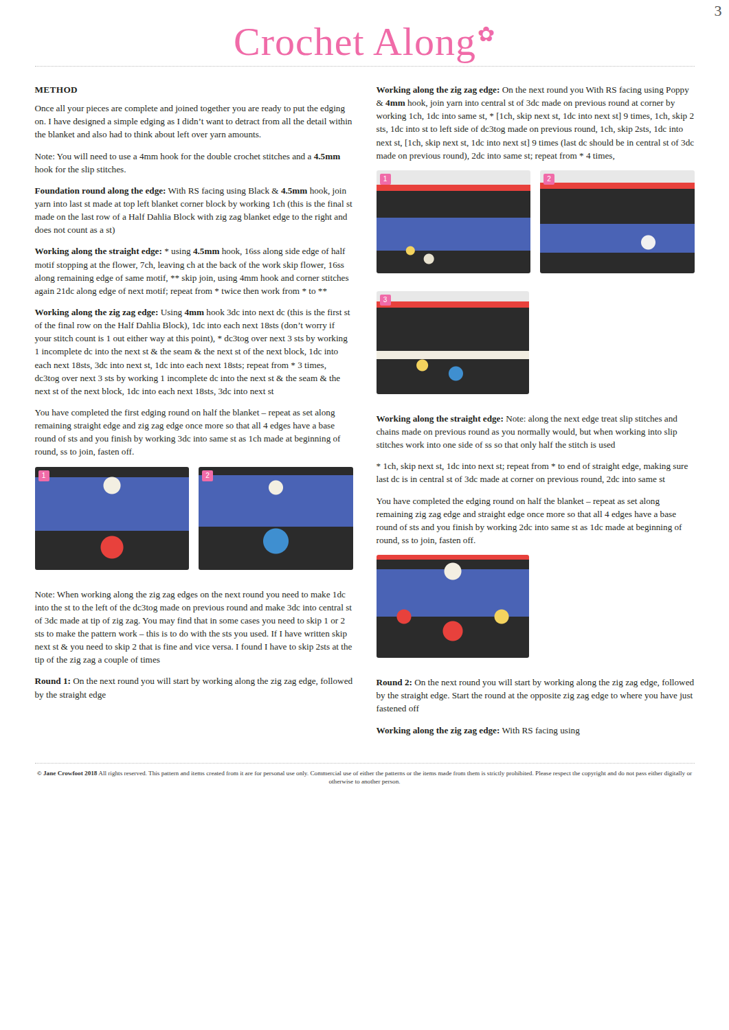3
Crochet Along✿
METHOD
Once all your pieces are complete and joined together you are ready to put the edging on. I have designed a simple edging as I didn’t want to detract from all the detail within the blanket and also had to think about left over yarn amounts.
Note: You will need to use a 4mm hook for the double crochet stitches and a 4.5mm hook for the slip stitches.
Foundation round along the edge: With RS facing using Black & 4.5mm hook, join yarn into last st made at top left blanket corner block by working 1ch (this is the final st made on the last row of a Half Dahlia Block with zig zag blanket edge to the right and does not count as a st)
Working along the straight edge: * using 4.5mm hook, 16ss along side edge of half motif stopping at the flower, 7ch, leaving ch at the back of the work skip flower, 16ss along remaining edge of same motif, ** skip join, using 4mm hook and corner stitches again 21dc along edge of next motif; repeat from * twice then work from * to **
Working along the zig zag edge: Using 4mm hook 3dc into next dc (this is the first st of the final row on the Half Dahlia Block), 1dc into each next 18sts (don’t worry if your stitch count is 1 out either way at this point), * dc3tog over next 3 sts by working 1 incomplete dc into the next st & the seam & the next st of the next block, 1dc into each next 18sts, 3dc into next st, 1dc into each next 18sts; repeat from * 3 times, dc3tog over next 3 sts by working 1 incomplete dc into the next st & the seam & the next st of the next block, 1dc into each next 18sts, 3dc into next st
You have completed the first edging round on half the blanket – repeat as set along remaining straight edge and zig zag edge once more so that all 4 edges have a base round of sts and you finish by working 3dc into same st as 1ch made at beginning of round, ss to join, fasten off.
1
2
Note: When working along the zig zag edges on the next round you need to make 1dc into the st to the left of the dc3tog made on previous round and make 3dc into central st of 3dc made at tip of zig zag. You may find that in some cases you need to skip 1 or 2 sts to make the pattern work – this is to do with the sts you used. If I have written skip next st & you need to skip 2 that is fine and vice versa. I found I have to skip 2sts at the tip of the zig zag a couple of times
Round 1: On the next round you will start by working along the zig zag edge, followed by the straight edge
Working along the zig zag edge: On the next round you With RS facing using Poppy & 4mm hook, join yarn into central st of 3dc made on previous round at corner by working 1ch, 1dc into same st, * [1ch, skip next st, 1dc into next st] 9 times, 1ch, skip 2 sts, 1dc into st to left side of dc3tog made on previous round, 1ch, skip 2sts, 1dc into next st, [1ch, skip next st, 1dc into next st] 9 times (last dc should be in central st of 3dc made on previous round), 2dc into same st; repeat from * 4 times,
1
2
3
Working along the straight edge: Note: along the next edge treat slip stitches and chains made on previous round as you normally would, but when working into slip stitches work into one side of ss so that only half the stitch is used
* 1ch, skip next st, 1dc into next st; repeat from * to end of straight edge, making sure last dc is in central st of 3dc made at corner on previous round, 2dc into same st
You have completed the edging round on half the blanket – repeat as set along remaining zig zag edge and straight edge once more so that all 4 edges have a base round of sts and you finish by working 2dc into same st as 1dc made at beginning of round, ss to join, fasten off.
Round 2: On the next round you will start by working along the zig zag edge, followed by the straight edge. Start the round at the opposite zig zag edge to where you have just fastened off
Working along the zig zag edge: With RS facing using
© Jane Crowfoot 2018 All rights reserved. This pattern and items created from it are for personal use only. Commercial use of either the patterns or the items made from them is strictly prohibited. Please respect the copyright and do not pass either digitally or otherwise to another person.